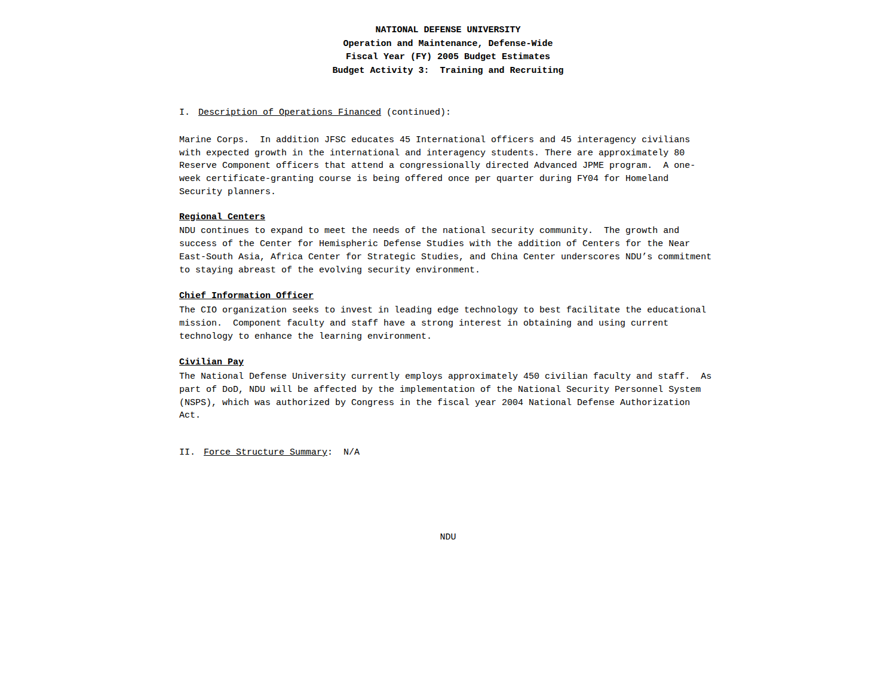NATIONAL DEFENSE UNIVERSITY
Operation and Maintenance, Defense-Wide
Fiscal Year (FY) 2005 Budget Estimates
Budget Activity 3: Training and Recruiting
I. Description of Operations Financed (continued):
Marine Corps. In addition JFSC educates 45 International officers and 45 interagency civilians with expected growth in the international and interagency students. There are approximately 80 Reserve Component officers that attend a congressionally directed Advanced JPME program. A one-week certificate-granting course is being offered once per quarter during FY04 for Homeland Security planners.
Regional Centers
NDU continues to expand to meet the needs of the national security community. The growth and success of the Center for Hemispheric Defense Studies with the addition of Centers for the Near East-South Asia, Africa Center for Strategic Studies, and China Center underscores NDU’s commitment to staying abreast of the evolving security environment.
Chief Information Officer
The CIO organization seeks to invest in leading edge technology to best facilitate the educational mission. Component faculty and staff have a strong interest in obtaining and using current technology to enhance the learning environment.
Civilian Pay
The National Defense University currently employs approximately 450 civilian faculty and staff. As part of DoD, NDU will be affected by the implementation of the National Security Personnel System (NSPS), which was authorized by Congress in the fiscal year 2004 National Defense Authorization Act.
II. Force Structure Summary: N/A
NDU